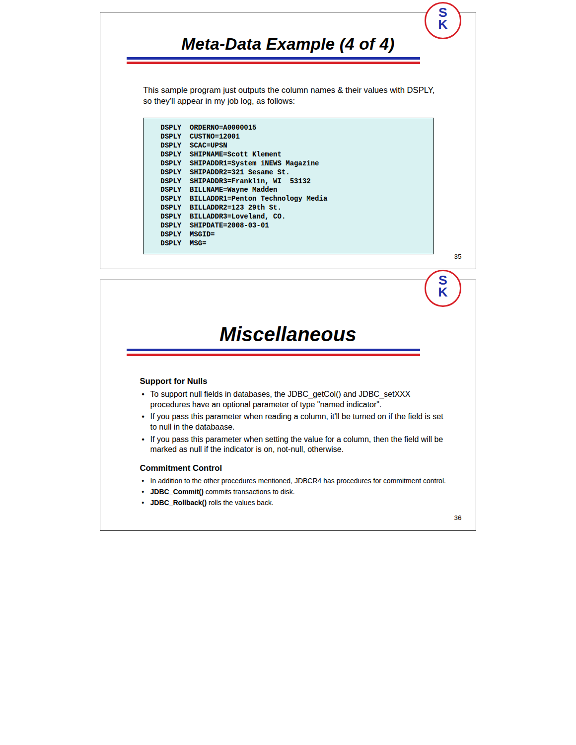SK
Meta-Data Example (4 of 4)
This sample program just outputs the column names & their values with DSPLY, so they'll appear in my job log, as follows:
  DSPLY  ORDERNO=A0000015
  DSPLY  CUSTNO=12001
  DSPLY  SCAC=UPSN
  DSPLY  SHIPNAME=Scott Klement
  DSPLY  SHIPADDR1=System iNEWS Magazine
  DSPLY  SHIPADDR2=321 Sesame St.
  DSPLY  SHIPADDR3=Franklin, WI  53132
  DSPLY  BILLNAME=Wayne Madden
  DSPLY  BILLADDR1=Penton Technology Media
  DSPLY  BILLADDR2=123 29th St.
  DSPLY  BILLADDR3=Loveland, CO.
  DSPLY  SHIPDATE=2008-03-01
  DSPLY  MSGID=
  DSPLY  MSG=
35
SK
Miscellaneous
Support for Nulls
To support null fields in databases, the JDBC_getCol() and JDBC_setXXX procedures have an optional parameter of type "named indicator".
If you pass this parameter when reading a column, it'll be turned on if the field is set to null in the databaase.
If you pass this parameter when setting the value for a column, then the field will be marked as null if the indicator is on, not-null, otherwise.
Commitment Control
In addition to the other procedures mentioned, JDBCR4 has procedures for commitment control.
JDBC_Commit() commits transactions to disk.
JDBC_Rollback() rolls the values back.
36